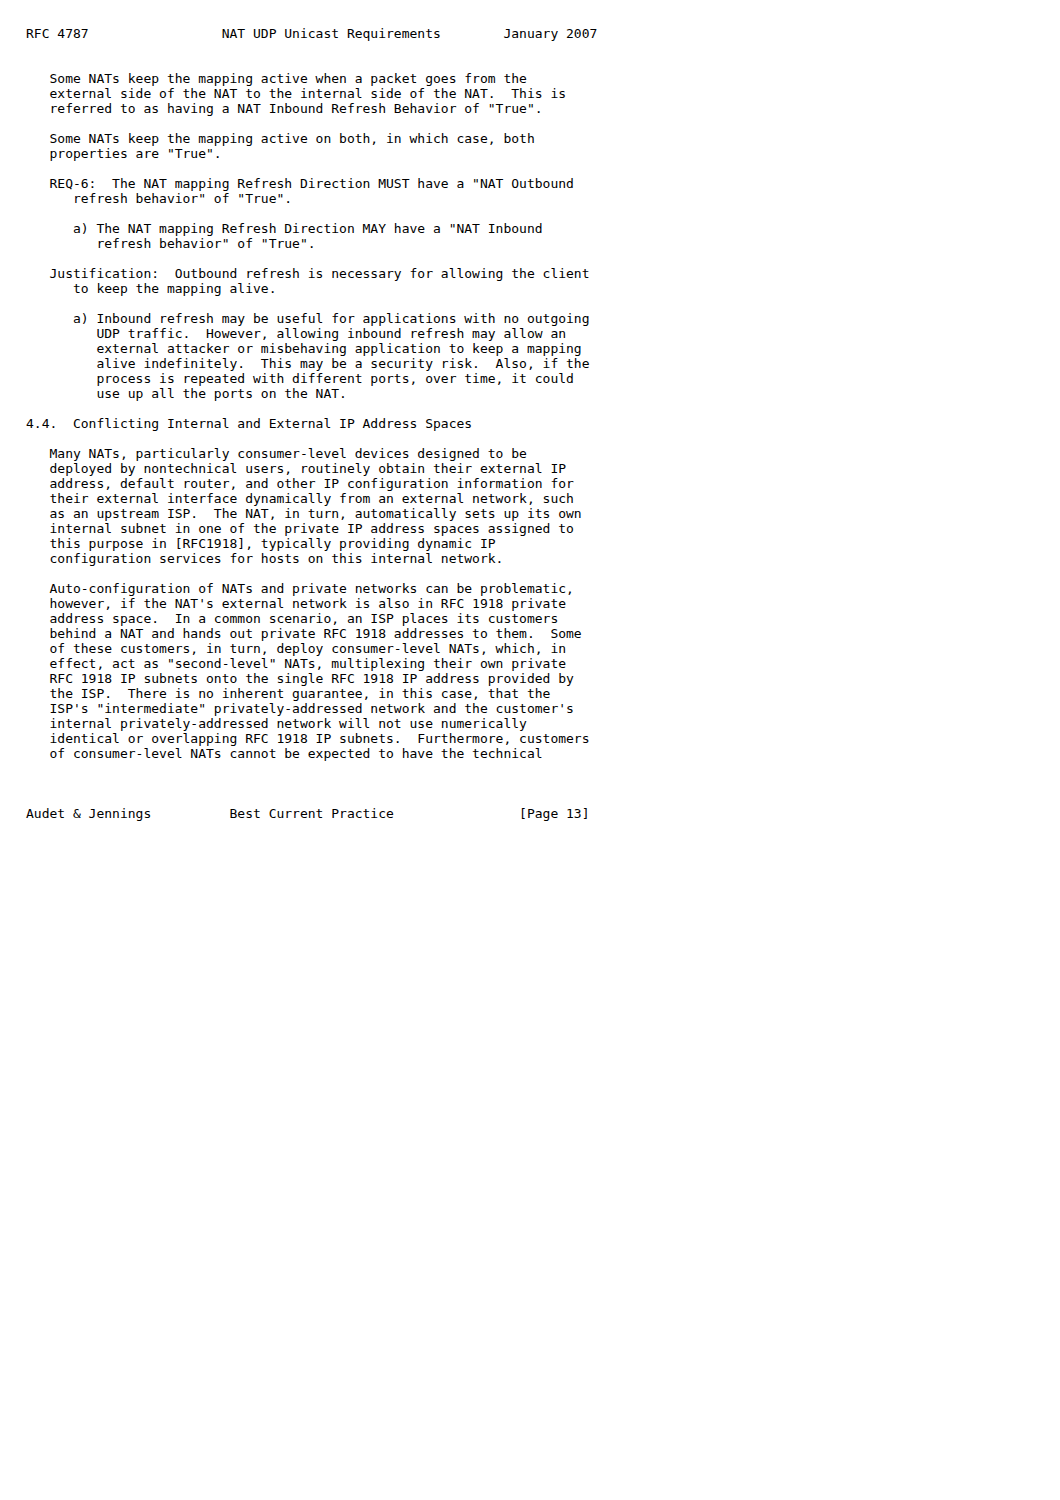RFC 4787 NAT UDP Unicast Requirements January 2007 Some NATs keep the mapping active when a packet goes from the external side of the NAT to the internal side of the NAT. This is referred to as having a NAT Inbound Refresh Behavior of "True". Some NATs keep the mapping active on both, in which case, both properties are "True". REQ-6: The NAT mapping Refresh Direction MUST have a "NAT Outbound refresh behavior" of "True". a) The NAT mapping Refresh Direction MAY have a "NAT Inbound refresh behavior" of "True". Justification: Outbound refresh is necessary for allowing the client to keep the mapping alive. a) Inbound refresh may be useful for applications with no outgoing UDP traffic. However, allowing inbound refresh may allow an external attacker or misbehaving application to keep a mapping alive indefinitely. This may be a security risk. Also, if the process is repeated with different ports, over time, it could use up all the ports on the NAT. 4.4. Conflicting Internal and External IP Address Spaces Many NATs, particularly consumer-level devices designed to be deployed by nontechnical users, routinely obtain their external IP address, default router, and other IP configuration information for their external interface dynamically from an external network, such as an upstream ISP. The NAT, in turn, automatically sets up its own internal subnet in one of the private IP address spaces assigned to this purpose in [RFC1918], typically providing dynamic IP configuration services for hosts on this internal network. Auto-configuration of NATs and private networks can be problematic, however, if the NAT's external network is also in RFC 1918 private address space. In a common scenario, an ISP places its customers behind a NAT and hands out private RFC 1918 addresses to them. Some of these customers, in turn, deploy consumer-level NATs, which, in effect, act as "second-level" NATs, multiplexing their own private RFC 1918 IP subnets onto the single RFC 1918 IP address provided by the ISP. There is no inherent guarantee, in this case, that the ISP's "intermediate" privately-addressed network and the customer's internal privately-addressed network will not use numerically identical or overlapping RFC 1918 IP subnets. Furthermore, customers of consumer-level NATs cannot be expected to have the technical Audet & Jennings Best Current Practice [Page 13]